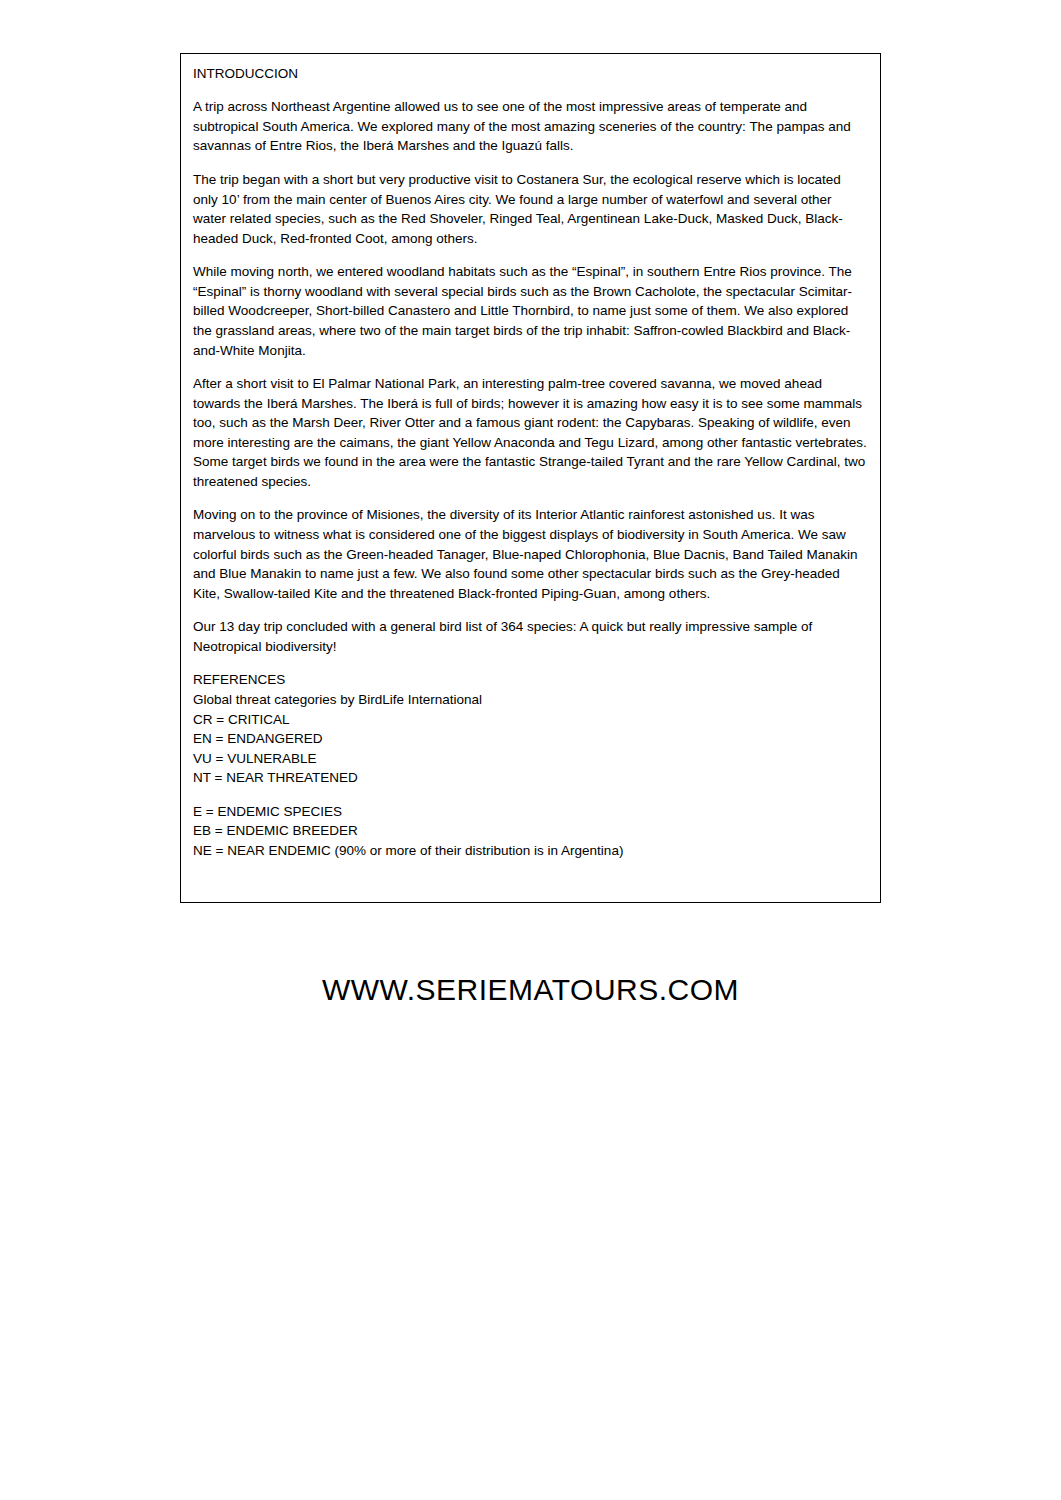INTRODUCCION
A trip across Northeast Argentine allowed us to see one of the most impressive areas of temperate and subtropical South America. We explored many of the most amazing sceneries of the country: The pampas and savannas of Entre Rios, the Iberá Marshes and the Iguazú falls.
The trip began with a short but very productive visit to Costanera Sur, the ecological reserve which is located only 10’ from the main center of Buenos Aires city. We found a large number of waterfowl and several other water related species, such as the Red Shoveler, Ringed Teal, Argentinean Lake-Duck, Masked Duck, Black-headed Duck, Red-fronted Coot, among others.
While moving north, we entered woodland habitats such as the “Espinal”, in southern Entre Rios province. The “Espinal” is thorny woodland with several special birds such as the Brown Cacholote, the spectacular Scimitar-billed Woodcreeper, Short-billed Canastero and Little Thornbird, to name just some of them. We also explored the grassland areas, where two of the main target birds of the trip inhabit: Saffron-cowled Blackbird and Black-and-White Monjita.
After a short visit to El Palmar National Park, an interesting palm-tree covered savanna, we moved ahead towards the Iberá Marshes. The Iberá is full of birds; however it is amazing how easy it is to see some mammals too, such as the Marsh Deer, River Otter and a famous giant rodent: the Capybaras. Speaking of wildlife, even more interesting are the caimans, the giant Yellow Anaconda and Tegu Lizard, among other fantastic vertebrates. Some target birds we found in the area were the fantastic Strange-tailed Tyrant and the rare Yellow Cardinal, two threatened species.
Moving on to the province of Misiones, the diversity of its Interior Atlantic rainforest astonished us. It was marvelous to witness what is considered one of the biggest displays of biodiversity in South America. We saw colorful birds such as the Green-headed Tanager, Blue-naped Chlorophonia, Blue Dacnis, Band Tailed Manakin and Blue Manakin to name just a few. We also found some other spectacular birds such as the Grey-headed Kite, Swallow-tailed Kite and the threatened Black-fronted Piping-Guan, among others.
Our 13 day trip concluded with a general bird list of 364 species: A quick but really impressive sample of Neotropical biodiversity!
REFERENCES
Global threat categories by BirdLife International
CR = CRITICAL
EN = ENDANGERED
VU = VULNERABLE
NT = NEAR THREATENED
E = ENDEMIC SPECIES
EB = ENDEMIC BREEDER
NE = NEAR ENDEMIC (90% or more of their distribution is in Argentina)
WWW.SERIEMATOURS.COM